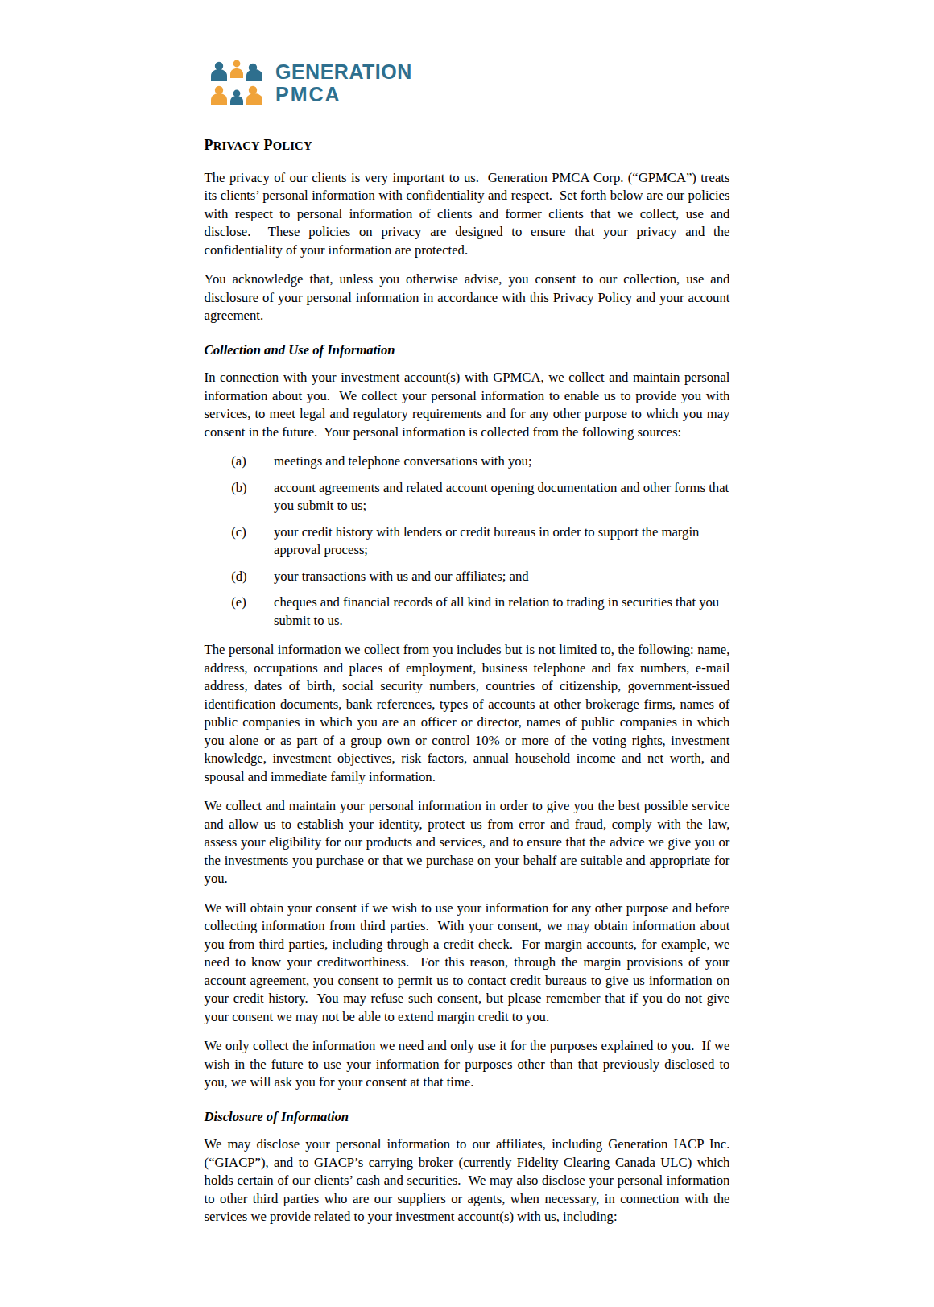GENERATION PMCA
PRIVACY POLICY
The privacy of our clients is very important to us. Generation PMCA Corp. (“GPMCA”) treats its clients’ personal information with confidentiality and respect. Set forth below are our policies with respect to personal information of clients and former clients that we collect, use and disclose. These policies on privacy are designed to ensure that your privacy and the confidentiality of your information are protected.
You acknowledge that, unless you otherwise advise, you consent to our collection, use and disclosure of your personal information in accordance with this Privacy Policy and your account agreement.
Collection and Use of Information
In connection with your investment account(s) with GPMCA, we collect and maintain personal information about you. We collect your personal information to enable us to provide you with services, to meet legal and regulatory requirements and for any other purpose to which you may consent in the future. Your personal information is collected from the following sources:
(a) meetings and telephone conversations with you;
(b) account agreements and related account opening documentation and other forms that you submit to us;
(c) your credit history with lenders or credit bureaus in order to support the margin approval process;
(d) your transactions with us and our affiliates; and
(e) cheques and financial records of all kind in relation to trading in securities that you submit to us.
The personal information we collect from you includes but is not limited to, the following: name, address, occupations and places of employment, business telephone and fax numbers, e-mail address, dates of birth, social security numbers, countries of citizenship, government-issued identification documents, bank references, types of accounts at other brokerage firms, names of public companies in which you are an officer or director, names of public companies in which you alone or as part of a group own or control 10% or more of the voting rights, investment knowledge, investment objectives, risk factors, annual household income and net worth, and spousal and immediate family information.
We collect and maintain your personal information in order to give you the best possible service and allow us to establish your identity, protect us from error and fraud, comply with the law, assess your eligibility for our products and services, and to ensure that the advice we give you or the investments you purchase or that we purchase on your behalf are suitable and appropriate for you.
We will obtain your consent if we wish to use your information for any other purpose and before collecting information from third parties. With your consent, we may obtain information about you from third parties, including through a credit check. For margin accounts, for example, we need to know your creditworthiness. For this reason, through the margin provisions of your account agreement, you consent to permit us to contact credit bureaus to give us information on your credit history. You may refuse such consent, but please remember that if you do not give your consent we may not be able to extend margin credit to you.
We only collect the information we need and only use it for the purposes explained to you. If we wish in the future to use your information for purposes other than that previously disclosed to you, we will ask you for your consent at that time.
Disclosure of Information
We may disclose your personal information to our affiliates, including Generation IACP Inc. (“GIACP”), and to GIACP’s carrying broker (currently Fidelity Clearing Canada ULC) which holds certain of our clients’ cash and securities. We may also disclose your personal information to other third parties who are our suppliers or agents, when necessary, in connection with the services we provide related to your investment account(s) with us, including: